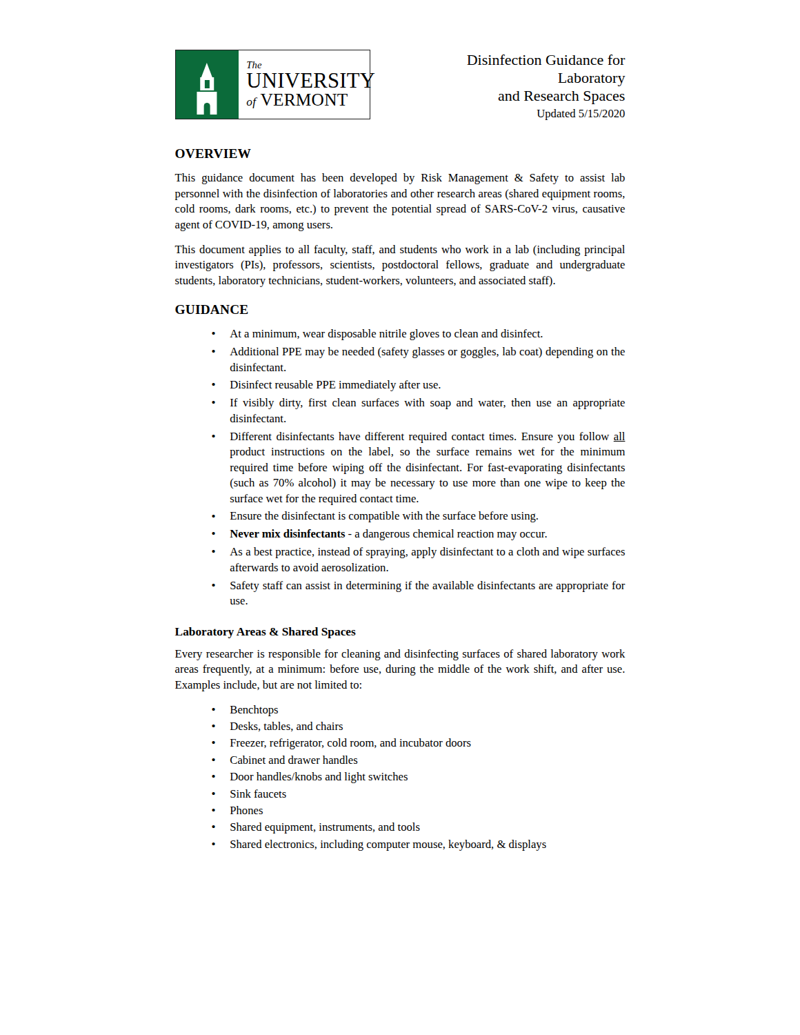The UNIVERSITY of VERMONT
Disinfection Guidance for Laboratory
and Research Spaces
Updated 5/15/2020
OVERVIEW
This guidance document has been developed by Risk Management & Safety to assist lab personnel with the disinfection of laboratories and other research areas (shared equipment rooms, cold rooms, dark rooms, etc.) to prevent the potential spread of SARS-CoV-2 virus, causative agent of COVID-19, among users.
This document applies to all faculty, staff, and students who work in a lab (including principal investigators (PIs), professors, scientists, postdoctoral fellows, graduate and undergraduate students, laboratory technicians, student-workers, volunteers, and associated staff).
GUIDANCE
At a minimum, wear disposable nitrile gloves to clean and disinfect.
Additional PPE may be needed (safety glasses or goggles, lab coat) depending on the disinfectant.
Disinfect reusable PPE immediately after use.
If visibly dirty, first clean surfaces with soap and water, then use an appropriate disinfectant.
Different disinfectants have different required contact times. Ensure you follow all product instructions on the label, so the surface remains wet for the minimum required time before wiping off the disinfectant. For fast-evaporating disinfectants (such as 70% alcohol) it may be necessary to use more than one wipe to keep the surface wet for the required contact time.
Ensure the disinfectant is compatible with the surface before using.
Never mix disinfectants - a dangerous chemical reaction may occur.
As a best practice, instead of spraying, apply disinfectant to a cloth and wipe surfaces afterwards to avoid aerosolization.
Safety staff can assist in determining if the available disinfectants are appropriate for use.
Laboratory Areas & Shared Spaces
Every researcher is responsible for cleaning and disinfecting surfaces of shared laboratory work areas frequently, at a minimum: before use, during the middle of the work shift, and after use. Examples include, but are not limited to:
Benchtops
Desks, tables, and chairs
Freezer, refrigerator, cold room, and incubator doors
Cabinet and drawer handles
Door handles/knobs and light switches
Sink faucets
Phones
Shared equipment, instruments, and tools
Shared electronics, including computer mouse, keyboard, & displays